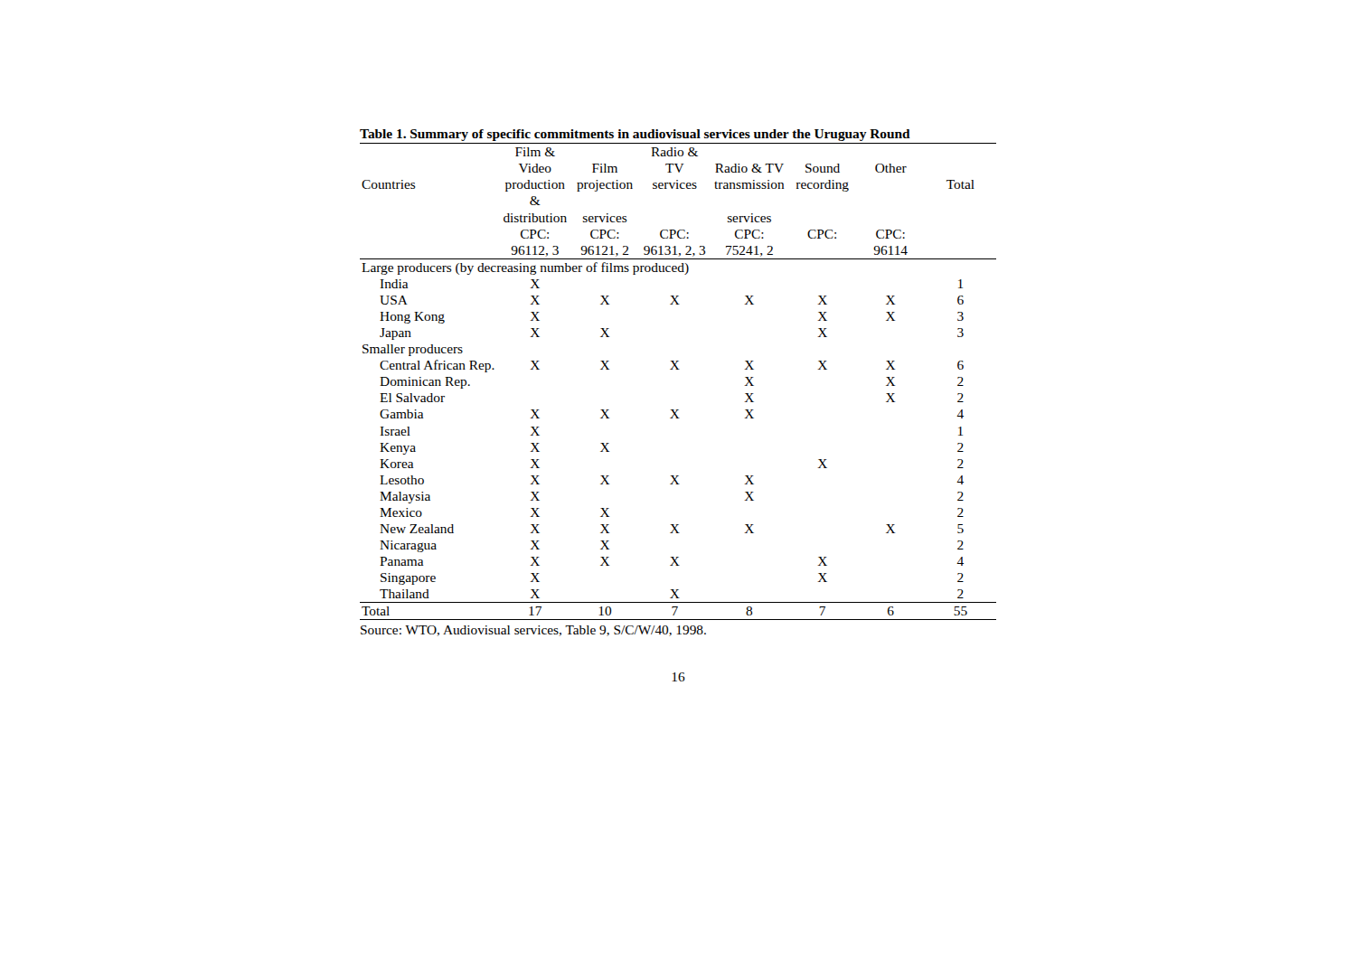Table 1. Summary of specific commitments in audiovisual services under the Uruguay Round
| | Film & Video | Film | Radio & TV | Radio & TV | Sound | Other | |
| --- | --- | --- | --- | --- | --- | --- | --- |
| Countries | production | projection | services | transmission | recording | | Total |
| | & distribution | services | | services | | | |
| | CPC: | CPC: | CPC: | CPC: | CPC: | CPC: | |
| | 96112, 3 | 96121, 2 | 96131, 2, 3 | 75241, 2 | | 96114 | |
| Large producers (by decreasing number of films produced) |
| India | X | | | | | | 1 |
| USA | X | X | X | X | X | X | 6 |
| Hong Kong | X | | | | X | X | 3 |
| Japan | X | X | | | X | | 3 |
| Smaller producers |
| Central African Rep. | X | X | X | X | X | X | 6 |
| Dominican Rep. | | | | X | | X | 2 |
| El Salvador | | | | X | | X | 2 |
| Gambia | X | X | X | X | | | 4 |
| Israel | X | | | | | | 1 |
| Kenya | X | X | | | | | 2 |
| Korea | X | | | | X | | 2 |
| Lesotho | X | X | X | X | | | 4 |
| Malaysia | X | | | X | | | 2 |
| Mexico | X | X | | | | | 2 |
| New Zealand | X | X | X | X | | X | 5 |
| Nicaragua | X | X | | | | | 2 |
| Panama | X | X | X | | X | | 4 |
| Singapore | X | | | | X | | 2 |
| Thailand | X | | X | | | | 2 |
| Total | 17 | 10 | 7 | 8 | 7 | 6 | 55 |
Source: WTO, Audiovisual services, Table 9, S/C/W/40, 1998.
16